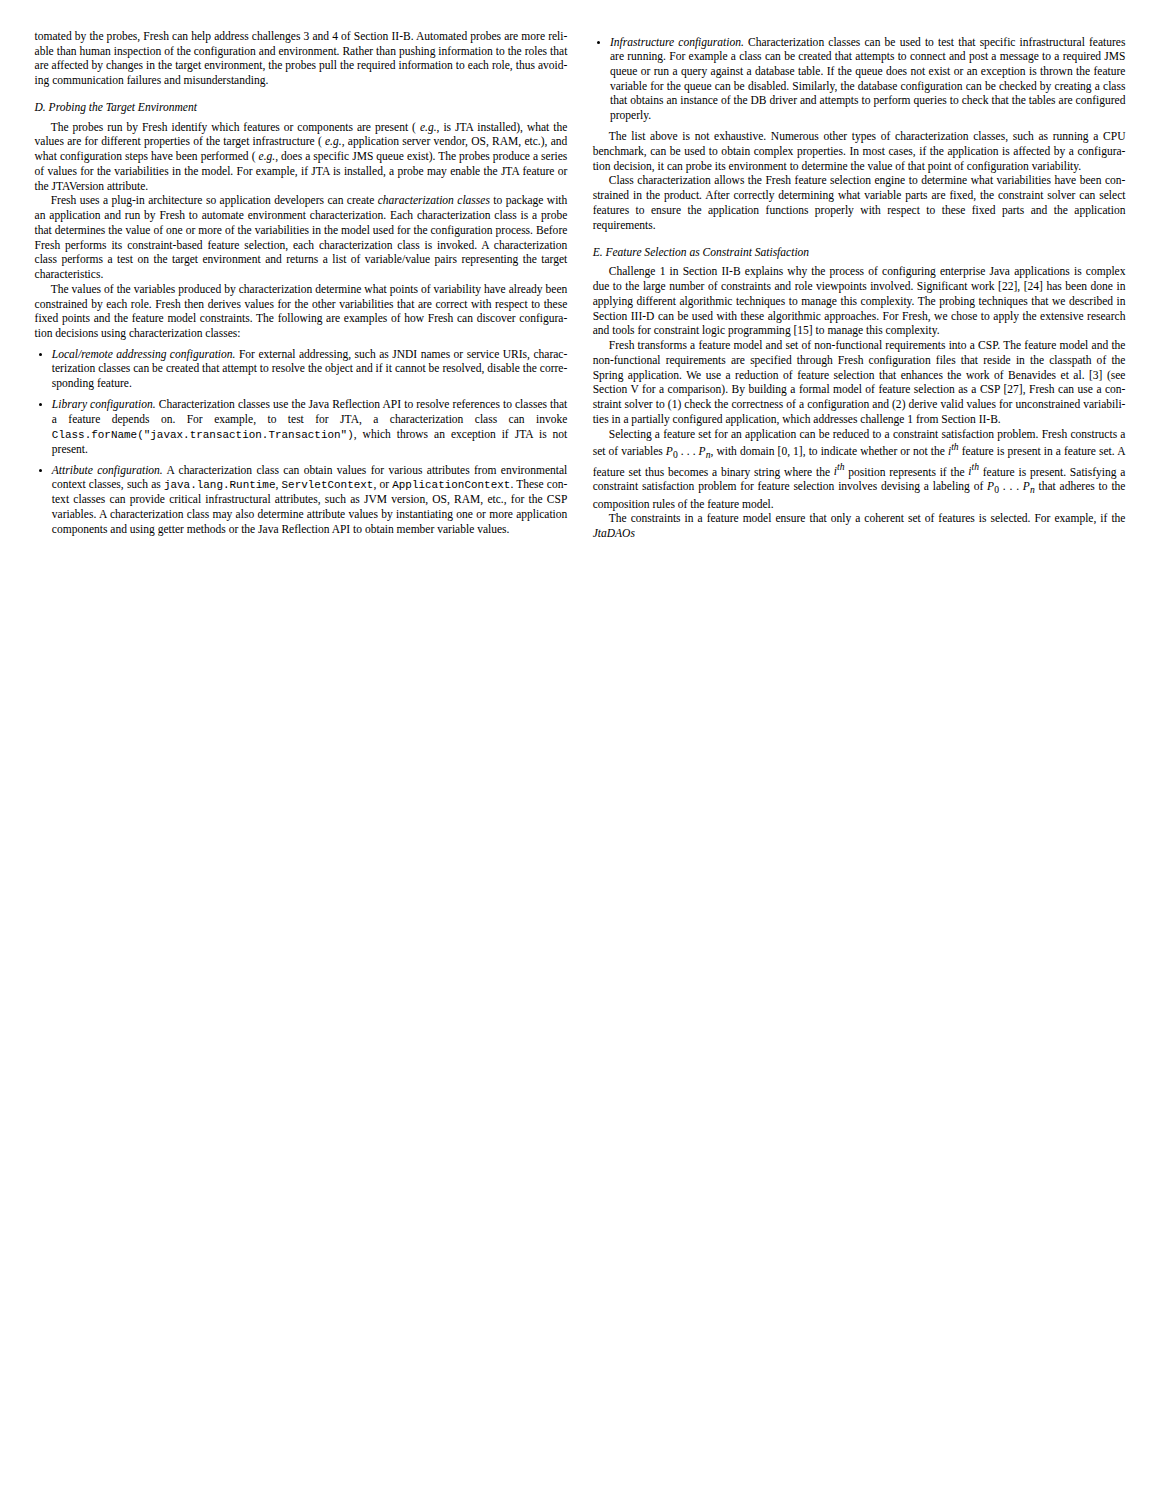tomated by the probes, Fresh can help address challenges 3 and 4 of Section II-B. Automated probes are more reliable than human inspection of the configuration and environment. Rather than pushing information to the roles that are affected by changes in the target environment, the probes pull the required information to each role, thus avoiding communication failures and misunderstanding.
D. Probing the Target Environment
The probes run by Fresh identify which features or components are present ( e.g., is JTA installed), what the values are for different properties of the target infrastructure ( e.g., application server vendor, OS, RAM, etc.), and what configuration steps have been performed ( e.g., does a specific JMS queue exist). The probes produce a series of values for the variabilities in the model. For example, if JTA is installed, a probe may enable the JTA feature or the JTAVersion attribute.
Fresh uses a plug-in architecture so application developers can create characterization classes to package with an application and run by Fresh to automate environment characterization. Each characterization class is a probe that determines the value of one or more of the variabilities in the model used for the configuration process. Before Fresh performs its constraint-based feature selection, each characterization class is invoked. A characterization class performs a test on the target environment and returns a list of variable/value pairs representing the target characteristics.
The values of the variables produced by characterization determine what points of variability have already been constrained by each role. Fresh then derives values for the other variabilities that are correct with respect to these fixed points and the feature model constraints. The following are examples of how Fresh can discover configuration decisions using characterization classes:
Local/remote addressing configuration. For external addressing, such as JNDI names or service URIs, characterization classes can be created that attempt to resolve the object and if it cannot be resolved, disable the corresponding feature.
Library configuration. Characterization classes use the Java Reflection API to resolve references to classes that a feature depends on. For example, to test for JTA, a characterization class can invoke Class.forName("javax.transaction.Transaction"), which throws an exception if JTA is not present.
Attribute configuration. A characterization class can obtain values for various attributes from environmental context classes, such as java.lang.Runtime, ServletContext, or ApplicationContext. These context classes can provide critical infrastructural attributes, such as JVM version, OS, RAM, etc., for the CSP variables. A characterization class may also determine attribute values by instantiating one or more application components and using getter methods or the Java Reflection API to obtain member variable values.
Infrastructure configuration. Characterization classes can be used to test that specific infrastructural features are running. For example a class can be created that attempts to connect and post a message to a required JMS queue or run a query against a database table. If the queue does not exist or an exception is thrown the feature variable for the queue can be disabled. Similarly, the database configuration can be checked by creating a class that obtains an instance of the DB driver and attempts to perform queries to check that the tables are configured properly.
The list above is not exhaustive. Numerous other types of characterization classes, such as running a CPU benchmark, can be used to obtain complex properties. In most cases, if the application is affected by a configuration decision, it can probe its environment to determine the value of that point of configuration variability.
Class characterization allows the Fresh feature selection engine to determine what variabilities have been constrained in the product. After correctly determining what variable parts are fixed, the constraint solver can select features to ensure the application functions properly with respect to these fixed parts and the application requirements.
E. Feature Selection as Constraint Satisfaction
Challenge 1 in Section II-B explains why the process of configuring enterprise Java applications is complex due to the large number of constraints and role viewpoints involved. Significant work [22], [24] has been done in applying different algorithmic techniques to manage this complexity. The probing techniques that we described in Section III-D can be used with these algorithmic approaches. For Fresh, we chose to apply the extensive research and tools for constraint logic programming [15] to manage this complexity.
Fresh transforms a feature model and set of non-functional requirements into a CSP. The feature model and the non-functional requirements are specified through Fresh configuration files that reside in the classpath of the Spring application. We use a reduction of feature selection that enhances the work of Benavides et al. [3] (see Section V for a comparison). By building a formal model of feature selection as a CSP [27], Fresh can use a constraint solver to (1) check the correctness of a configuration and (2) derive valid values for unconstrained variabilities in a partially configured application, which addresses challenge 1 from Section II-B.
Selecting a feature set for an application can be reduced to a constraint satisfaction problem. Fresh constructs a set of variables P0 . . . Pn, with domain [0, 1], to indicate whether or not the ith feature is present in a feature set. A feature set thus becomes a binary string where the ith position represents if the ith feature is present. Satisfying a constraint satisfaction problem for feature selection involves devising a labeling of P0 . . . Pn that adheres to the composition rules of the feature model.
The constraints in a feature model ensure that only a coherent set of features is selected. For example, if the JtaDAOs